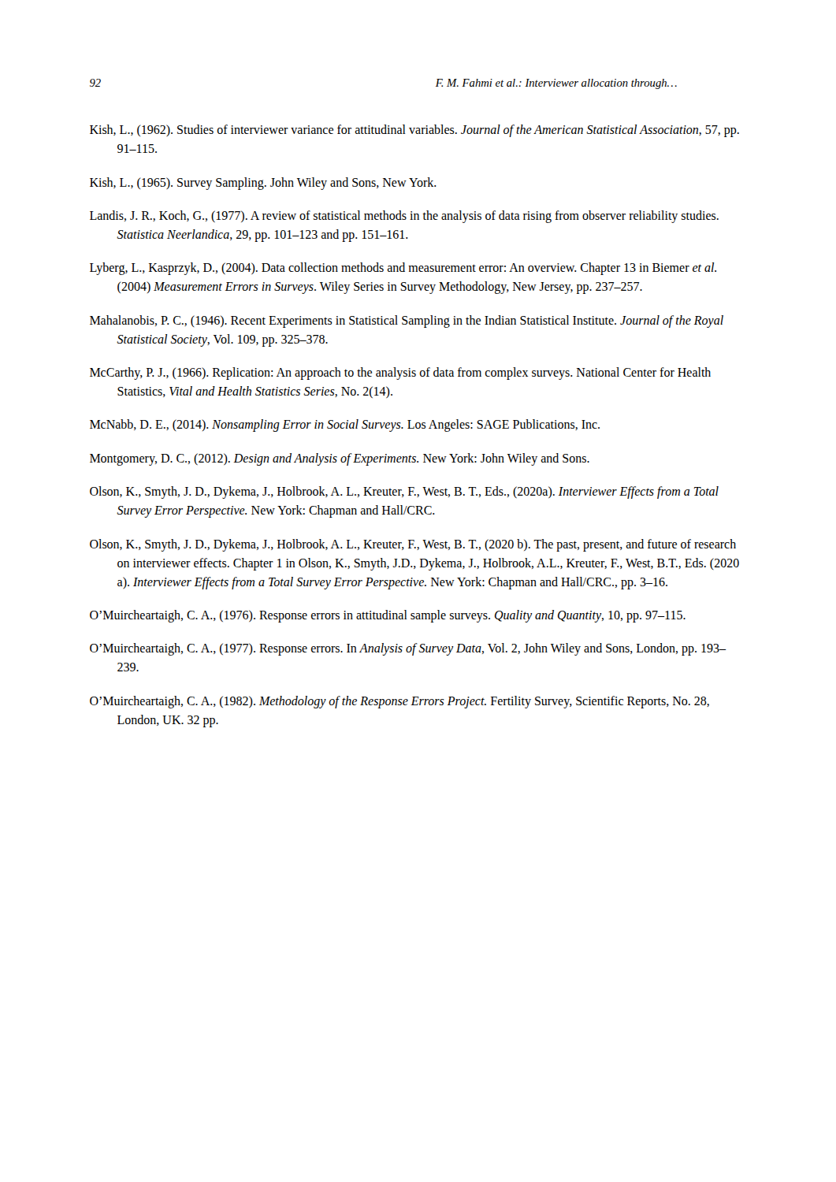92 F. M. Fahmi et al.: Interviewer allocation through…
Kish, L., (1962). Studies of interviewer variance for attitudinal variables. Journal of the American Statistical Association, 57, pp. 91–115.
Kish, L., (1965). Survey Sampling. John Wiley and Sons, New York.
Landis, J. R., Koch, G., (1977). A review of statistical methods in the analysis of data rising from observer reliability studies. Statistica Neerlandica, 29, pp. 101–123 and pp. 151–161.
Lyberg, L., Kasprzyk, D., (2004). Data collection methods and measurement error: An overview. Chapter 13 in Biemer et al. (2004) Measurement Errors in Surveys. Wiley Series in Survey Methodology, New Jersey, pp. 237–257.
Mahalanobis, P. C., (1946). Recent Experiments in Statistical Sampling in the Indian Statistical Institute. Journal of the Royal Statistical Society, Vol. 109, pp. 325–378.
McCarthy, P. J., (1966). Replication: An approach to the analysis of data from complex surveys. National Center for Health Statistics, Vital and Health Statistics Series, No. 2(14).
McNabb, D. E., (2014). Nonsampling Error in Social Surveys. Los Angeles: SAGE Publications, Inc.
Montgomery, D. C., (2012). Design and Analysis of Experiments. New York: John Wiley and Sons.
Olson, K., Smyth, J. D., Dykema, J., Holbrook, A. L., Kreuter, F., West, B. T., Eds., (2020a). Interviewer Effects from a Total Survey Error Perspective. New York: Chapman and Hall/CRC.
Olson, K., Smyth, J. D., Dykema, J., Holbrook, A. L., Kreuter, F., West, B. T., (2020 b). The past, present, and future of research on interviewer effects. Chapter 1 in Olson, K., Smyth, J.D., Dykema, J., Holbrook, A.L., Kreuter, F., West, B.T., Eds. (2020 a). Interviewer Effects from a Total Survey Error Perspective. New York: Chapman and Hall/CRC., pp. 3–16.
O’Muircheartaigh, C. A., (1976). Response errors in attitudinal sample surveys. Quality and Quantity, 10, pp. 97–115.
O’Muircheartaigh, C. A., (1977). Response errors. In Analysis of Survey Data, Vol. 2, John Wiley and Sons, London, pp. 193–239.
O’Muircheartaigh, C. A., (1982). Methodology of the Response Errors Project. Fertility Survey, Scientific Reports, No. 28, London, UK. 32 pp.